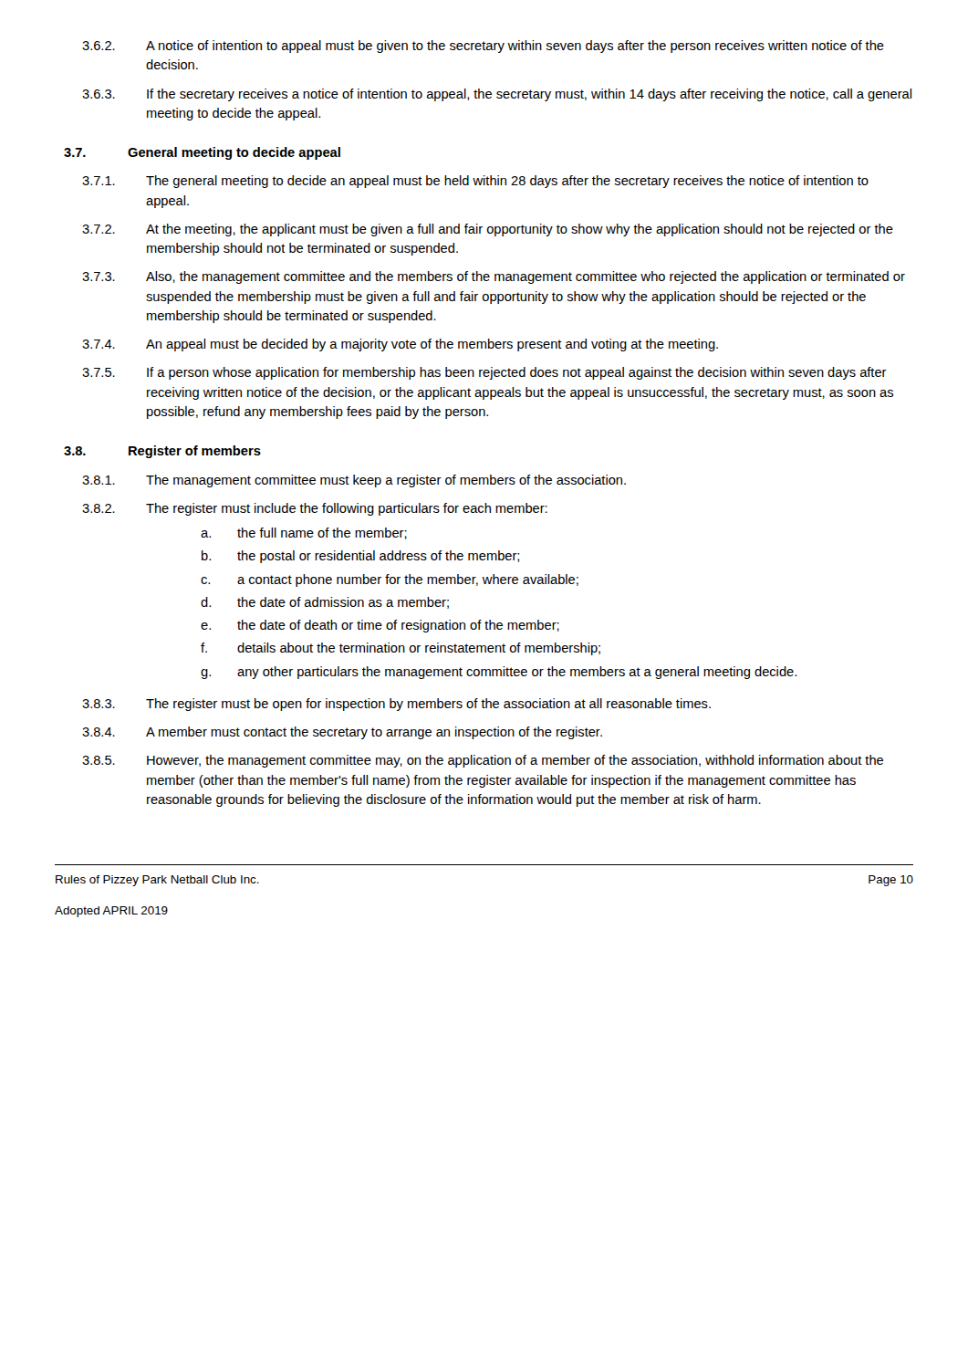3.6.2.
A notice of intention to appeal must be given to the secretary within seven days after the person receives written notice of the decision.
3.6.3.
If the secretary receives a notice of intention to appeal, the secretary must, within 14 days after receiving the notice, call a general meeting to decide the appeal.
3.7. General meeting to decide appeal
3.7.1.
The general meeting to decide an appeal must be held within 28 days after the secretary receives the notice of intention to appeal.
3.7.2.
At the meeting, the applicant must be given a full and fair opportunity to show why the application should not be rejected or the membership should not be terminated or suspended.
3.7.3.
Also, the management committee and the members of the management committee who rejected the application or terminated or suspended the membership must be given a full and fair opportunity to show why the application should be rejected or the membership should be terminated or suspended.
3.7.4.
An appeal must be decided by a majority vote of the members present and voting at the meeting.
3.7.5.
If a person whose application for membership has been rejected does not appeal against the decision within seven days after receiving written notice of the decision, or the applicant appeals but the appeal is unsuccessful, the secretary must, as soon as possible, refund any membership fees paid by the person.
3.8. Register of members
3.8.1.
The management committee must keep a register of members of the association.
3.8.2.
The register must include the following particulars for each member:
a.
the full name of the member;
b.
the postal or residential address of the member;
c.
a contact phone number for the member, where available;
d.
the date of admission as a member;
e.
the date of death or time of resignation of the member;
f.
details about the termination or reinstatement of membership;
g.
any other particulars the management committee or the members at a general meeting decide.
3.8.3.
The register must be open for inspection by members of the association at all reasonable times.
3.8.4.
A member must contact the secretary to arrange an inspection of the register.
3.8.5.
However, the management committee may, on the application of a member of the association, withhold information about the member (other than the member's full name) from the register available for inspection if the management committee has reasonable grounds for believing the disclosure of the information would put the member at risk of harm.
Rules of Pizzey Park Netball Club Inc.
Page 10
Adopted APRIL 2019